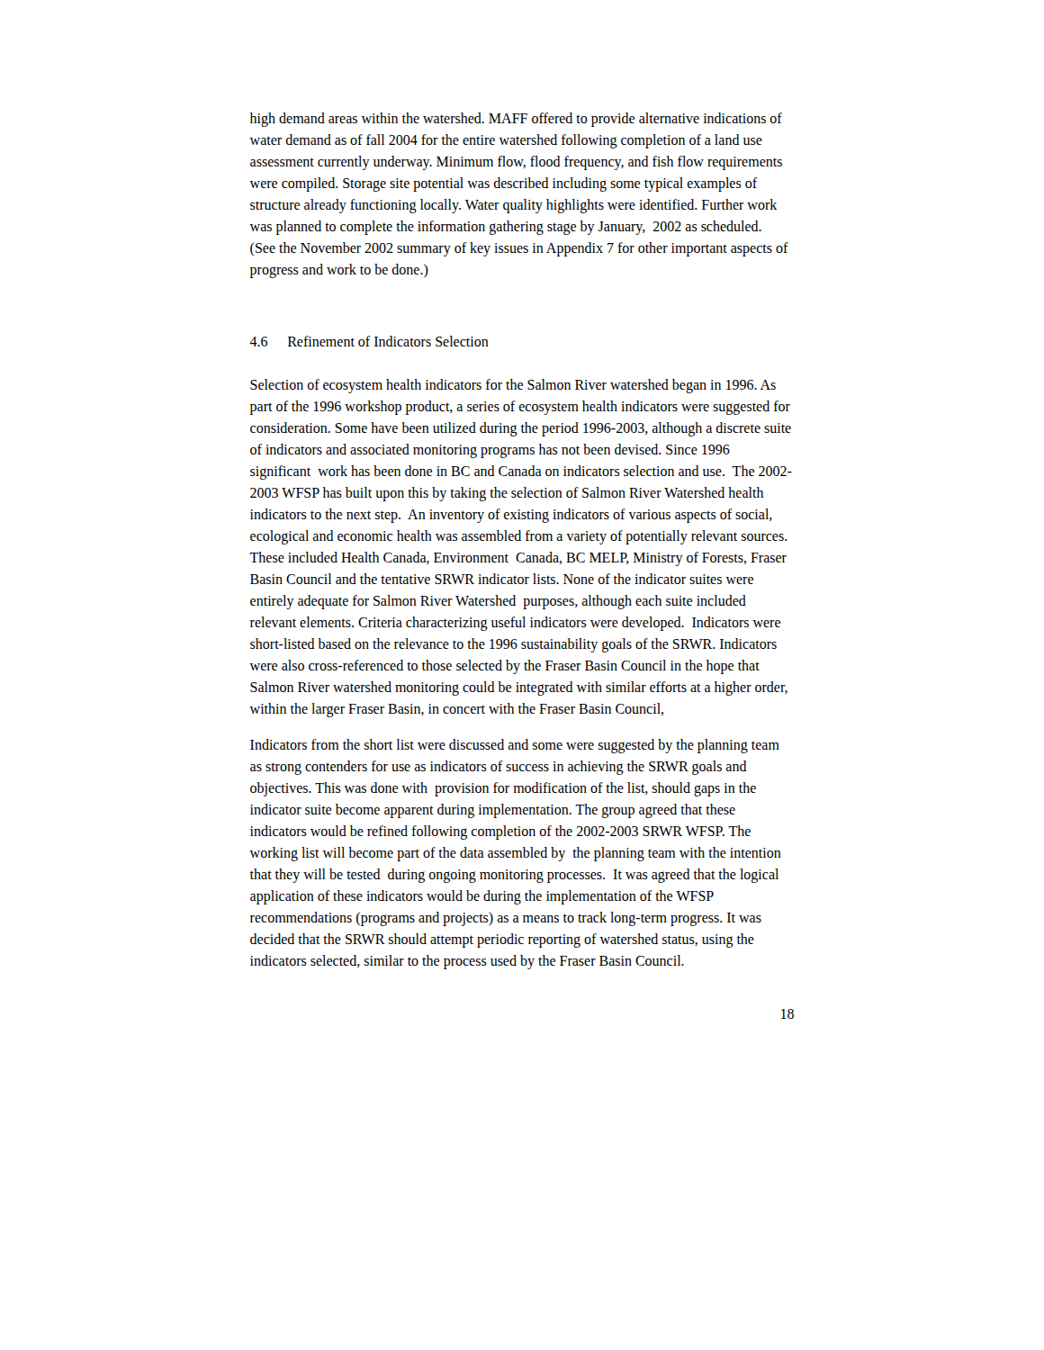high demand areas within the watershed. MAFF offered to provide alternative indications of water demand as of fall 2004 for the entire watershed following completion of a land use assessment currently underway. Minimum flow, flood frequency, and fish flow requirements were compiled. Storage site potential was described including some typical examples of structure already functioning locally. Water quality highlights were identified. Further work was planned to complete the information gathering stage by January, 2002 as scheduled. (See the November 2002 summary of key issues in Appendix 7 for other important aspects of progress and work to be done.)
4.6 Refinement of Indicators Selection
Selection of ecosystem health indicators for the Salmon River watershed began in 1996. As part of the 1996 workshop product, a series of ecosystem health indicators were suggested for consideration. Some have been utilized during the period 1996-2003, although a discrete suite of indicators and associated monitoring programs has not been devised. Since 1996 significant work has been done in BC and Canada on indicators selection and use. The 2002-2003 WFSP has built upon this by taking the selection of Salmon River Watershed health indicators to the next step. An inventory of existing indicators of various aspects of social, ecological and economic health was assembled from a variety of potentially relevant sources. These included Health Canada, Environment Canada, BC MELP, Ministry of Forests, Fraser Basin Council and the tentative SRWR indicator lists. None of the indicator suites were entirely adequate for Salmon River Watershed purposes, although each suite included relevant elements. Criteria characterizing useful indicators were developed. Indicators were short-listed based on the relevance to the 1996 sustainability goals of the SRWR. Indicators were also cross-referenced to those selected by the Fraser Basin Council in the hope that Salmon River watershed monitoring could be integrated with similar efforts at a higher order, within the larger Fraser Basin, in concert with the Fraser Basin Council,
Indicators from the short list were discussed and some were suggested by the planning team as strong contenders for use as indicators of success in achieving the SRWR goals and objectives. This was done with provision for modification of the list, should gaps in the indicator suite become apparent during implementation. The group agreed that these indicators would be refined following completion of the 2002-2003 SRWR WFSP. The working list will become part of the data assembled by the planning team with the intention that they will be tested during ongoing monitoring processes. It was agreed that the logical application of these indicators would be during the implementation of the WFSP recommendations (programs and projects) as a means to track long-term progress. It was decided that the SRWR should attempt periodic reporting of watershed status, using the indicators selected, similar to the process used by the Fraser Basin Council.
18